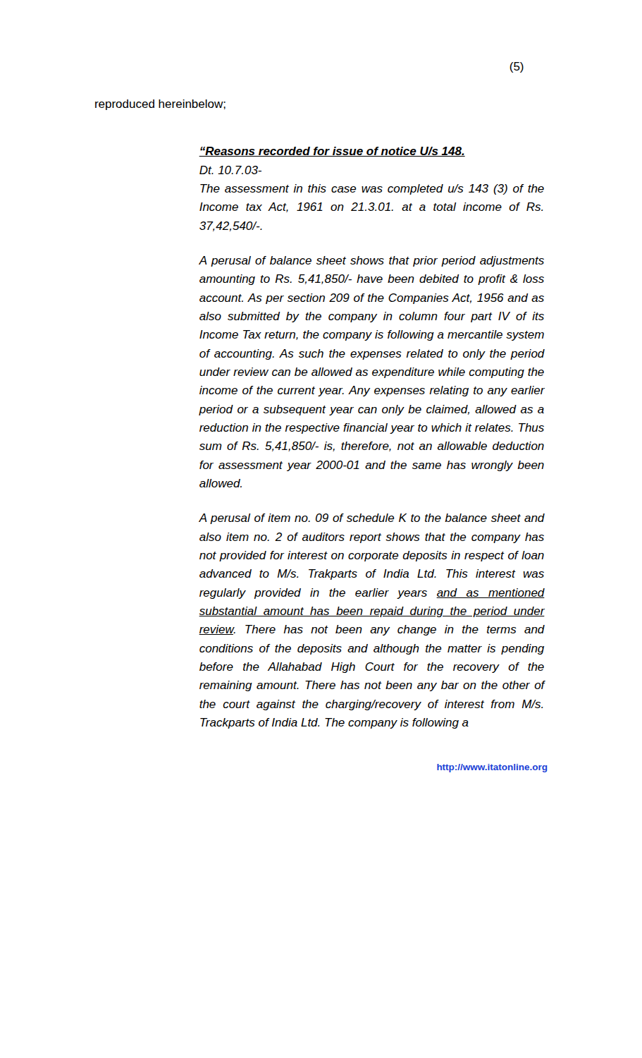(5)
reproduced hereinbelow;
“Reasons recorded for issue of notice U/s 148.
Dt. 10.7.03-
The assessment in this case was completed u/s 143 (3) of the Income tax Act, 1961 on 21.3.01. at a total income of Rs. 37,42,540/-.
A perusal of balance sheet shows that prior period adjustments amounting to Rs. 5,41,850/- have been debited to profit & loss account. As per section 209 of the Companies Act, 1956 and as also submitted by the company in column four part IV of its Income Tax return, the company is following a mercantile system of accounting. As such the expenses related to only the period under review can be allowed as expenditure while computing the income of the current year. Any expenses relating to any earlier period or a subsequent year can only be claimed, allowed as a reduction in the respective financial year to which it relates. Thus sum of Rs. 5,41,850/- is, therefore, not an allowable deduction for assessment year 2000-01 and the same has wrongly been allowed.
A perusal of item no. 09 of schedule K to the balance sheet and also item no. 2 of auditors report shows that the company has not provided for interest on corporate deposits in respect of loan advanced to M/s. Trakparts of India Ltd. This interest was regularly provided in the earlier years and as mentioned substantial amount has been repaid during the period under review. There has not been any change in the terms and conditions of the deposits and although the matter is pending before the Allahabad High Court for the recovery of the remaining amount. There has not been any bar on the other of the court against the charging/recovery of interest from M/s. Trackparts of India Ltd. The company is following a
http://www.itatonline.org